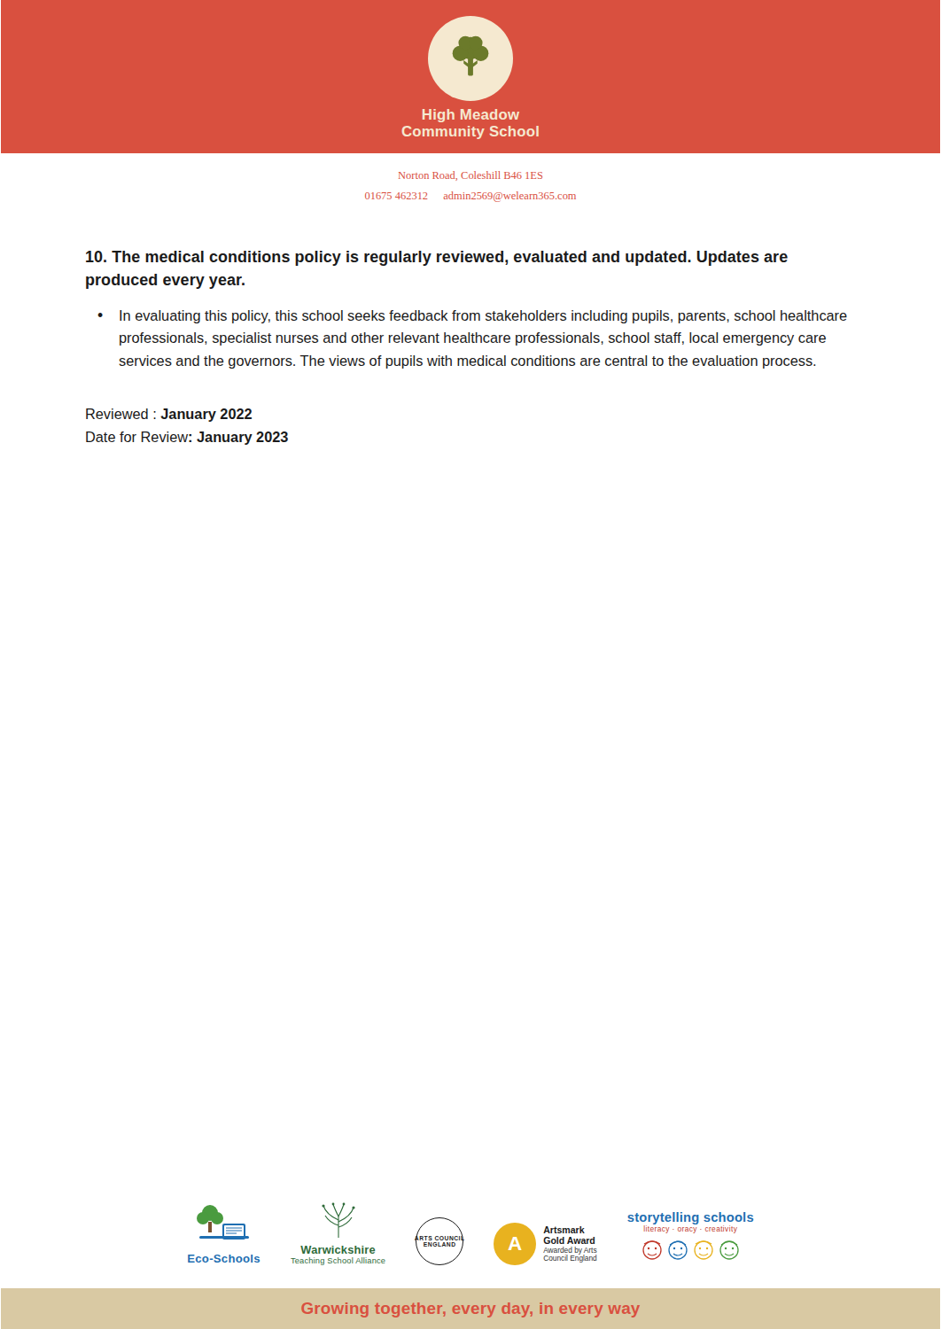High Meadow Community School
Norton Road, Coleshill B46 1ES
01675 462312 admin2569@welearn365.com
10. The medical conditions policy is regularly reviewed, evaluated and updated. Updates are produced every year.
In evaluating this policy, this school seeks feedback from stakeholders including pupils, parents, school healthcare professionals, specialist nurses and other relevant healthcare professionals, school staff, local emergency care services and the governors. The views of pupils with medical conditions are central to the evaluation process.
Reviewed : January 2022
Date for Review: January 2023
Eco-Schools
Warwickshire
Teaching School Alliance
ARTS COUNCIL
ENGLAND
A
Artsmark
Gold Award
Awarded by Arts
Council England
storytelling schools
literacy · oracy · creativity
Growing together, every day, in every way